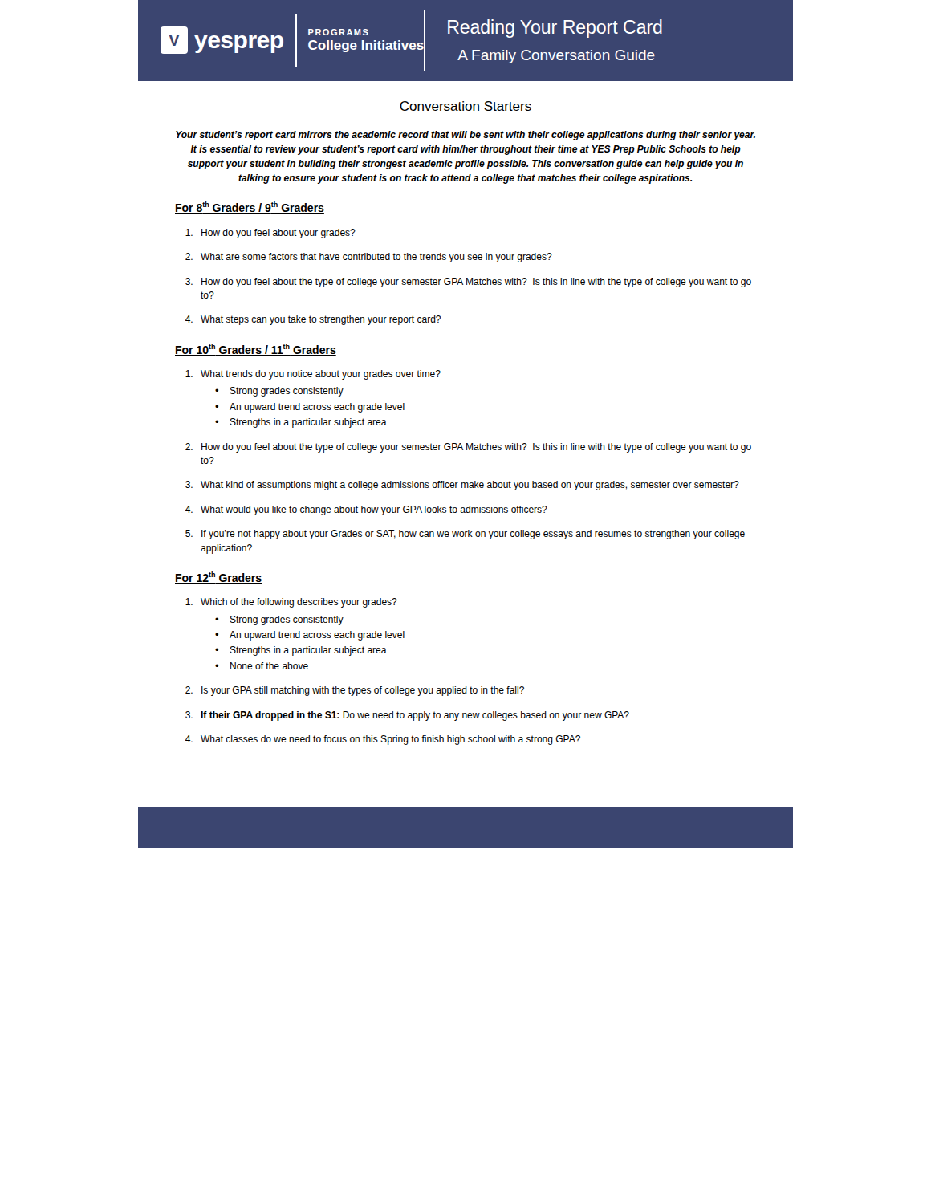V
yesprep
PROGRAMS
College Initiatives
Reading Your Report Card
A Family Conversation Guide
Conversation Starters
Your student’s report card mirrors the academic record that will be sent with their college applications during their senior year. It is essential to review your student’s report card with him/her throughout their time at YES Prep Public Schools to help support your student in building their strongest academic profile possible. This conversation guide can help guide you in talking to ensure your student is on track to attend a college that matches their college aspirations.
For 8th Graders / 9th Graders
How do you feel about your grades?
What are some factors that have contributed to the trends you see in your grades?
How do you feel about the type of college your semester GPA Matches with? Is this in line with the type of college you want to go to?
What steps can you take to strengthen your report card?
For 10th Graders / 11th Graders
What trends do you notice about your grades over time?
Strong grades consistently
An upward trend across each grade level
Strengths in a particular subject area
How do you feel about the type of college your semester GPA Matches with? Is this in line with the type of college you want to go to?
What kind of assumptions might a college admissions officer make about you based on your grades, semester over semester?
What would you like to change about how your GPA looks to admissions officers?
If you’re not happy about your Grades or SAT, how can we work on your college essays and resumes to strengthen your college application?
For 12th Graders
Which of the following describes your grades?
Strong grades consistently
An upward trend across each grade level
Strengths in a particular subject area
None of the above
Is your GPA still matching with the types of college you applied to in the fall?
If their GPA dropped in the S1: Do we need to apply to any new colleges based on your new GPA?
What classes do we need to focus on this Spring to finish high school with a strong GPA?